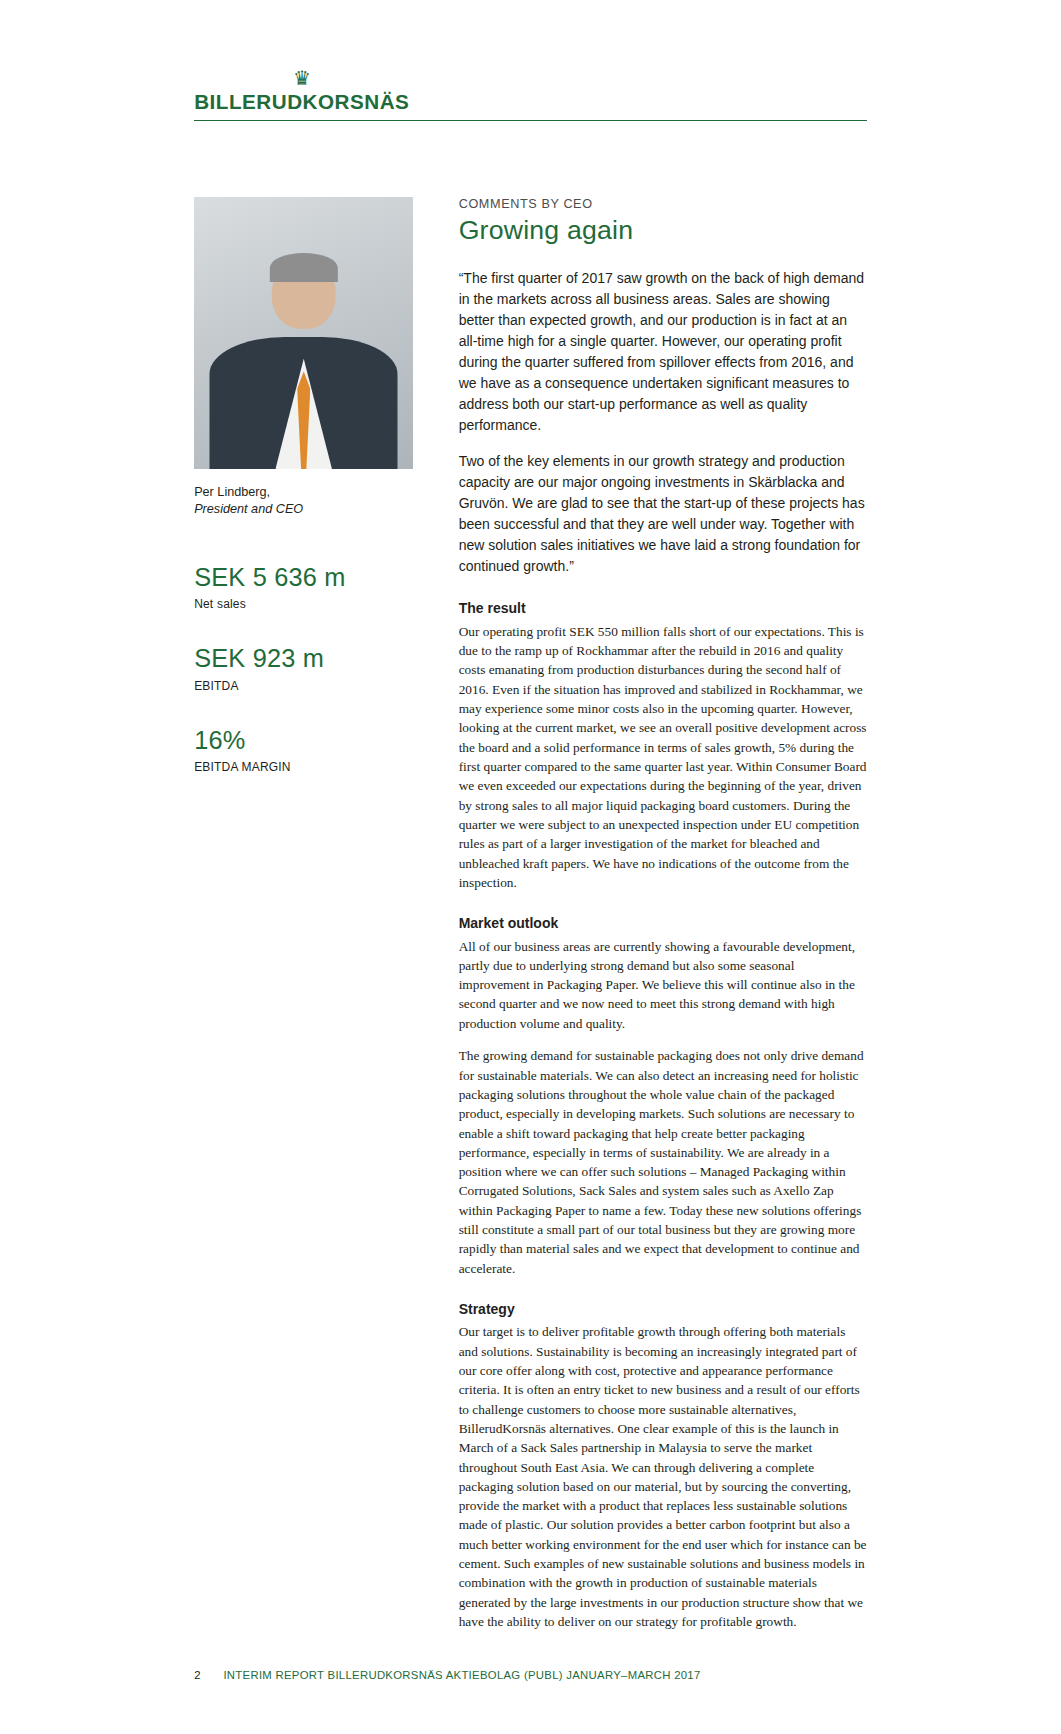♛ BILLERUDKORSNÄS
Per Lindberg, President and CEO
SEK 5 636 m
Net sales
SEK 923 m
EBITDA
16%
EBITDA MARGIN
Comments by CEO
Growing again
“The first quarter of 2017 saw growth on the back of high demand in the markets across all business areas. Sales are showing better than expected growth, and our production is in fact at an all-time high for a single quarter. However, our operating profit during the quarter suffered from spillover effects from 2016, and we have as a consequence undertaken significant measures to address both our start-up performance as well as quality performance.
Two of the key elements in our growth strategy and production capacity are our major ongoing investments in Skärblacka and Gruvön. We are glad to see that the start-up of these projects has been successful and that they are well under way. Together with new solution sales initiatives we have laid a strong foundation for continued growth.”
The result
Our operating profit SEK 550 million falls short of our expectations. This is due to the ramp up of Rockhammar after the rebuild in 2016 and quality costs emanating from production disturbances during the second half of 2016. Even if the situation has improved and stabilized in Rockhammar, we may experience some minor costs also in the upcoming quarter. However, looking at the current market, we see an overall positive development across the board and a solid performance in terms of sales growth, 5% during the first quarter compared to the same quarter last year. Within Consumer Board we even exceeded our expectations during the beginning of the year, driven by strong sales to all major liquid packaging board customers. During the quarter we were subject to an unexpected inspection under EU competition rules as part of a larger investigation of the market for bleached and unbleached kraft papers. We have no indications of the outcome from the inspection.
Market outlook
All of our business areas are currently showing a favourable development, partly due to underlying strong demand but also some seasonal improvement in Packaging Paper. We believe this will continue also in the second quarter and we now need to meet this strong demand with high production volume and quality.
The growing demand for sustainable packaging does not only drive demand for sustainable materials. We can also detect an increasing need for holistic packaging solutions throughout the whole value chain of the packaged product, especially in developing markets. Such solutions are necessary to enable a shift toward packaging that help create better packaging performance, especially in terms of sustainability. We are already in a position where we can offer such solutions – Managed Packaging within Corrugated Solutions, Sack Sales and system sales such as Axello Zap within Packaging Paper to name a few. Today these new solutions offerings still constitute a small part of our total business but they are growing more rapidly than material sales and we expect that development to continue and accelerate.
Strategy
Our target is to deliver profitable growth through offering both materials and solutions. Sustainability is becoming an increasingly integrated part of our core offer along with cost, protective and appearance performance criteria. It is often an entry ticket to new business and a result of our efforts to challenge customers to choose more sustainable alternatives, BillerudKorsnäs alternatives. One clear example of this is the launch in March of a Sack Sales partnership in Malaysia to serve the market throughout South East Asia. We can through delivering a complete packaging solution based on our material, but by sourcing the converting, provide the market with a product that replaces less sustainable solutions made of plastic. Our solution provides a better carbon footprint but also a much better working environment for the end user which for instance can be cement. Such examples of new sustainable solutions and business models in combination with the growth in production of sustainable materials generated by the large investments in our production structure show that we have the ability to deliver on our strategy for profitable growth.
2 INTERIM REPORT BILLERUDKORSNÄS AKTIEBOLAG (PUBL) JANUARY–MARCH 2017